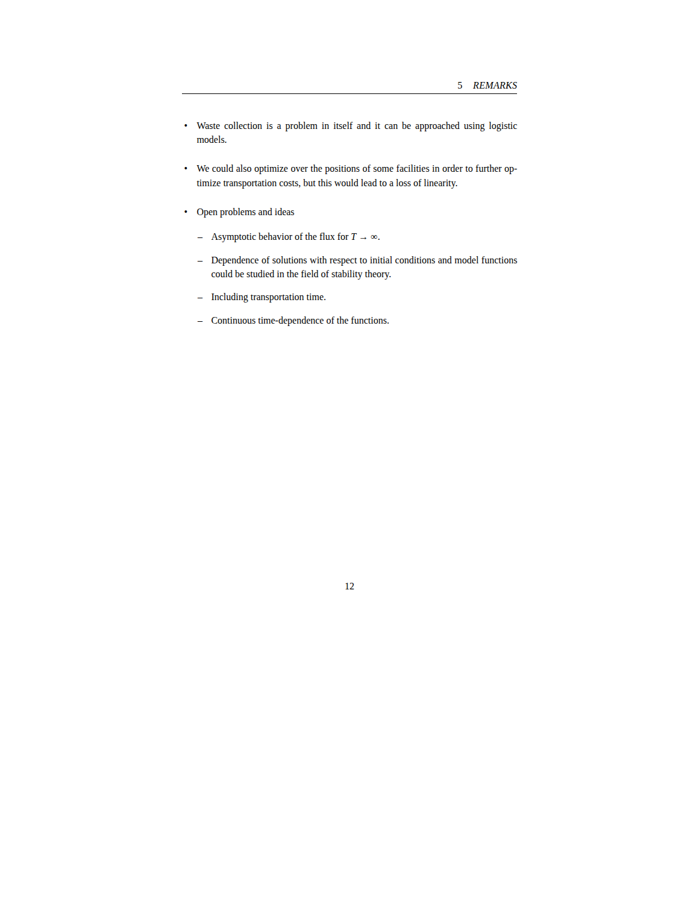5 REMARKS
Waste collection is a problem in itself and it can be approached using logistic models.
We could also optimize over the positions of some facilities in order to further optimize transportation costs, but this would lead to a loss of linearity.
Open problems and ideas
Asymptotic behavior of the flux for T → ∞.
Dependence of solutions with respect to initial conditions and model functions could be studied in the field of stability theory.
Including transportation time.
Continuous time-dependence of the functions.
12